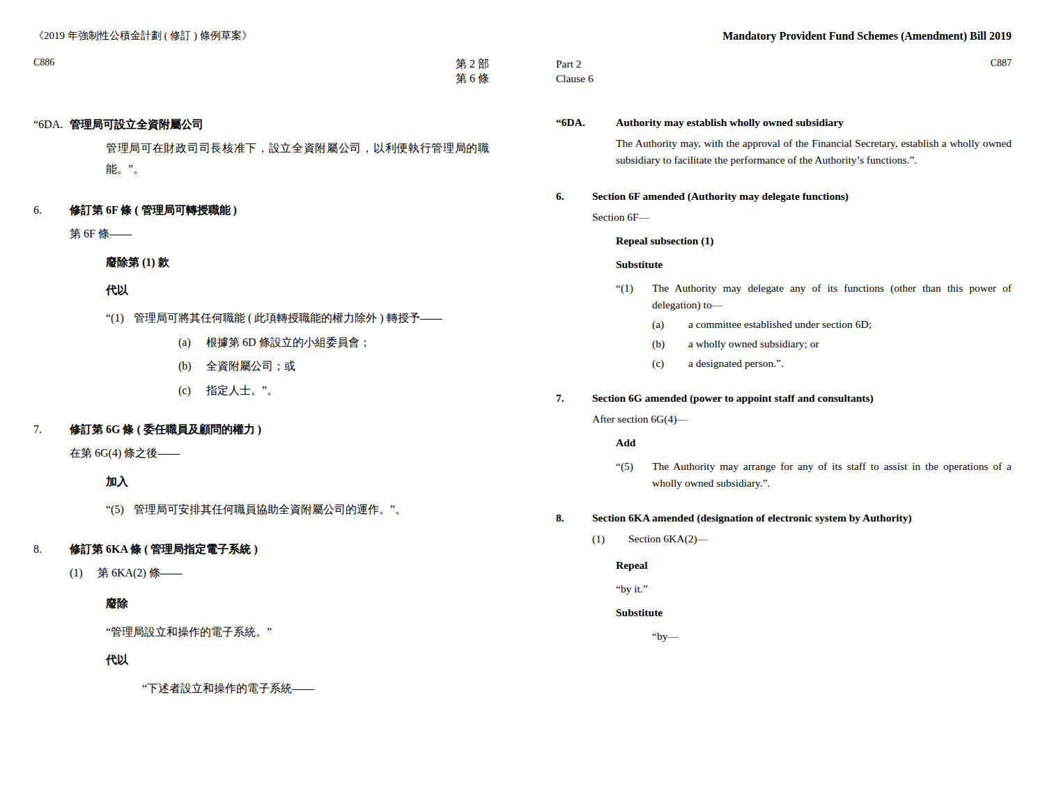《2019 年強制性公積金計劃 ( 修訂 ) 條例草案》
C886
第 2 部
第 6 條
“6DA.
管理局可設立全資附屬公司
管理局可在財政司司長核准下，設立全資附屬公司，以利便執行管理局的職能。”。
6.
修訂第 6F 條 ( 管理局可轉授職能 )
第 6F 條——
廢除第 (1) 款
代以
“(1)
管理局可將其任何職能 ( 此項轉授職能的權力除外 ) 轉授予——
(a)
根據第 6D 條設立的小組委員會；
(b)
全資附屬公司；或
(c)
指定人士。”。
7.
修訂第 6G 條 ( 委任職員及顧問的權力 )
在第 6G(4) 條之後——
加入
“(5)
管理局可安排其任何職員協助全資附屬公司的運作。”。
8.
修訂第 6KA 條 ( 管理局指定電子系統 )
(1)
第 6KA(2) 條——
廢除
“管理局設立和操作的電子系統。”
代以
“下述者設立和操作的電子系統——
Mandatory Provident Fund Schemes (Amendment) Bill 2019
Part 2
Clause 6
C887
“6DA.
Authority may establish wholly owned subsidiary
The Authority may, with the approval of the Financial Secretary, establish a wholly owned subsidiary to facilitate the performance of the Authority’s functions.”.
6.
Section 6F amended (Authority may delegate functions)
Section 6F—
Repeal subsection (1)
Substitute
“(1)
The Authority may delegate any of its functions (other than this power of delegation) to—
(a)
a committee established under section 6D;
(b)
a wholly owned subsidiary; or
(c)
a designated person.”.
7.
Section 6G amended (power to appoint staff and consultants)
After section 6G(4)—
Add
“(5)
The Authority may arrange for any of its staff to assist in the operations of a wholly owned subsidiary.”.
8.
Section 6KA amended (designation of electronic system by Authority)
(1)
Section 6KA(2)—
Repeal
“by it.”
Substitute
“by—